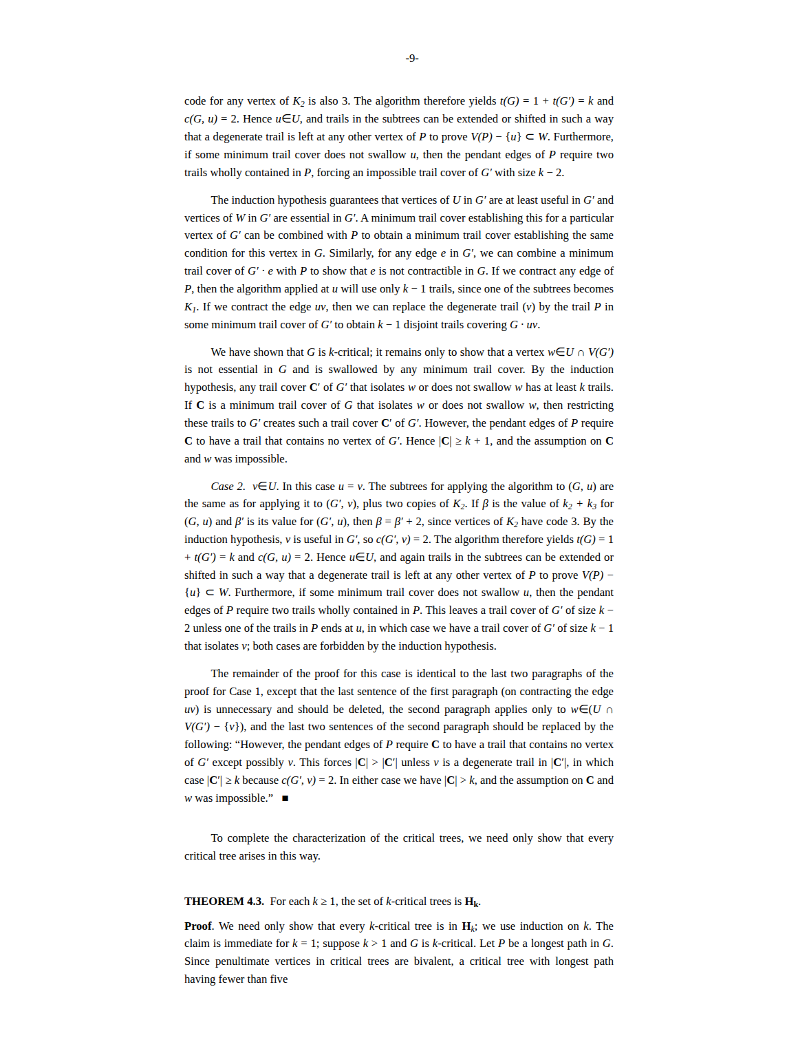-9-
code for any vertex of K2 is also 3. The algorithm therefore yields t(G) = 1 + t(G′) = k and c(G, u) = 2. Hence u∈U, and trails in the subtrees can be extended or shifted in such a way that a degenerate trail is left at any other vertex of P to prove V(P) − {u} ⊂ W. Furthermore, if some minimum trail cover does not swallow u, then the pendant edges of P require two trails wholly contained in P, forcing an impossible trail cover of G′ with size k − 2.
The induction hypothesis guarantees that vertices of U in G′ are at least useful in G′ and vertices of W in G′ are essential in G′. A minimum trail cover establishing this for a particular vertex of G′ can be combined with P to obtain a minimum trail cover establishing the same condition for this vertex in G. Similarly, for any edge e in G′, we can combine a minimum trail cover of G′ · e with P to show that e is not contractible in G. If we contract any edge of P, then the algorithm applied at u will use only k − 1 trails, since one of the subtrees becomes K1. If we contract the edge uv, then we can replace the degenerate trail (v) by the trail P in some minimum trail cover of G′ to obtain k − 1 disjoint trails covering G · uv.
We have shown that G is k-critical; it remains only to show that a vertex w∈U ∩ V(G′) is not essential in G and is swallowed by any minimum trail cover. By the induction hypothesis, any trail cover C′ of G′ that isolates w or does not swallow w has at least k trails. If C is a minimum trail cover of G that isolates w or does not swallow w, then restricting these trails to G′ creates such a trail cover C′ of G′. However, the pendant edges of P require C to have a trail that contains no vertex of G′. Hence |C| ≥ k + 1, and the assumption on C and w was impossible.
Case 2. v∈U. In this case u = v. The subtrees for applying the algorithm to (G, u) are the same as for applying it to (G′, v), plus two copies of K2. If β is the value of k2 + k3 for (G, u) and β′ is its value for (G′, u), then β = β′ + 2, since vertices of K2 have code 3. By the induction hypothesis, v is useful in G′, so c(G′, v) = 2. The algorithm therefore yields t(G) = 1 + t(G′) = k and c(G, u) = 2. Hence u∈U, and again trails in the subtrees can be extended or shifted in such a way that a degenerate trail is left at any other vertex of P to prove V(P) − {u} ⊂ W. Furthermore, if some minimum trail cover does not swallow u, then the pendant edges of P require two trails wholly contained in P. This leaves a trail cover of G′ of size k − 2 unless one of the trails in P ends at u, in which case we have a trail cover of G′ of size k − 1 that isolates v; both cases are forbidden by the induction hypothesis.
The remainder of the proof for this case is identical to the last two paragraphs of the proof for Case 1, except that the last sentence of the first paragraph (on contracting the edge uv) is unnecessary and should be deleted, the second paragraph applies only to w∈(U ∩ V(G′) − {v}), and the last two sentences of the second paragraph should be replaced by the following: “However, the pendant edges of P require C to have a trail that contains no vertex of G′ except possibly v. This forces |C| > |C′| unless v is a degenerate trail in |C′|, in which case |C′| ≥ k because c(G′, v) = 2. In either case we have |C| > k, and the assumption on C and w was impossible.” ■
To complete the characterization of the critical trees, we need only show that every critical tree arises in this way.
THEOREM 4.3. For each k ≥ 1, the set of k-critical trees is Hk.
Proof. We need only show that every k-critical tree is in Hk; we use induction on k. The claim is immediate for k = 1; suppose k > 1 and G is k-critical. Let P be a longest path in G. Since penultimate vertices in critical trees are bivalent, a critical tree with longest path having fewer than five